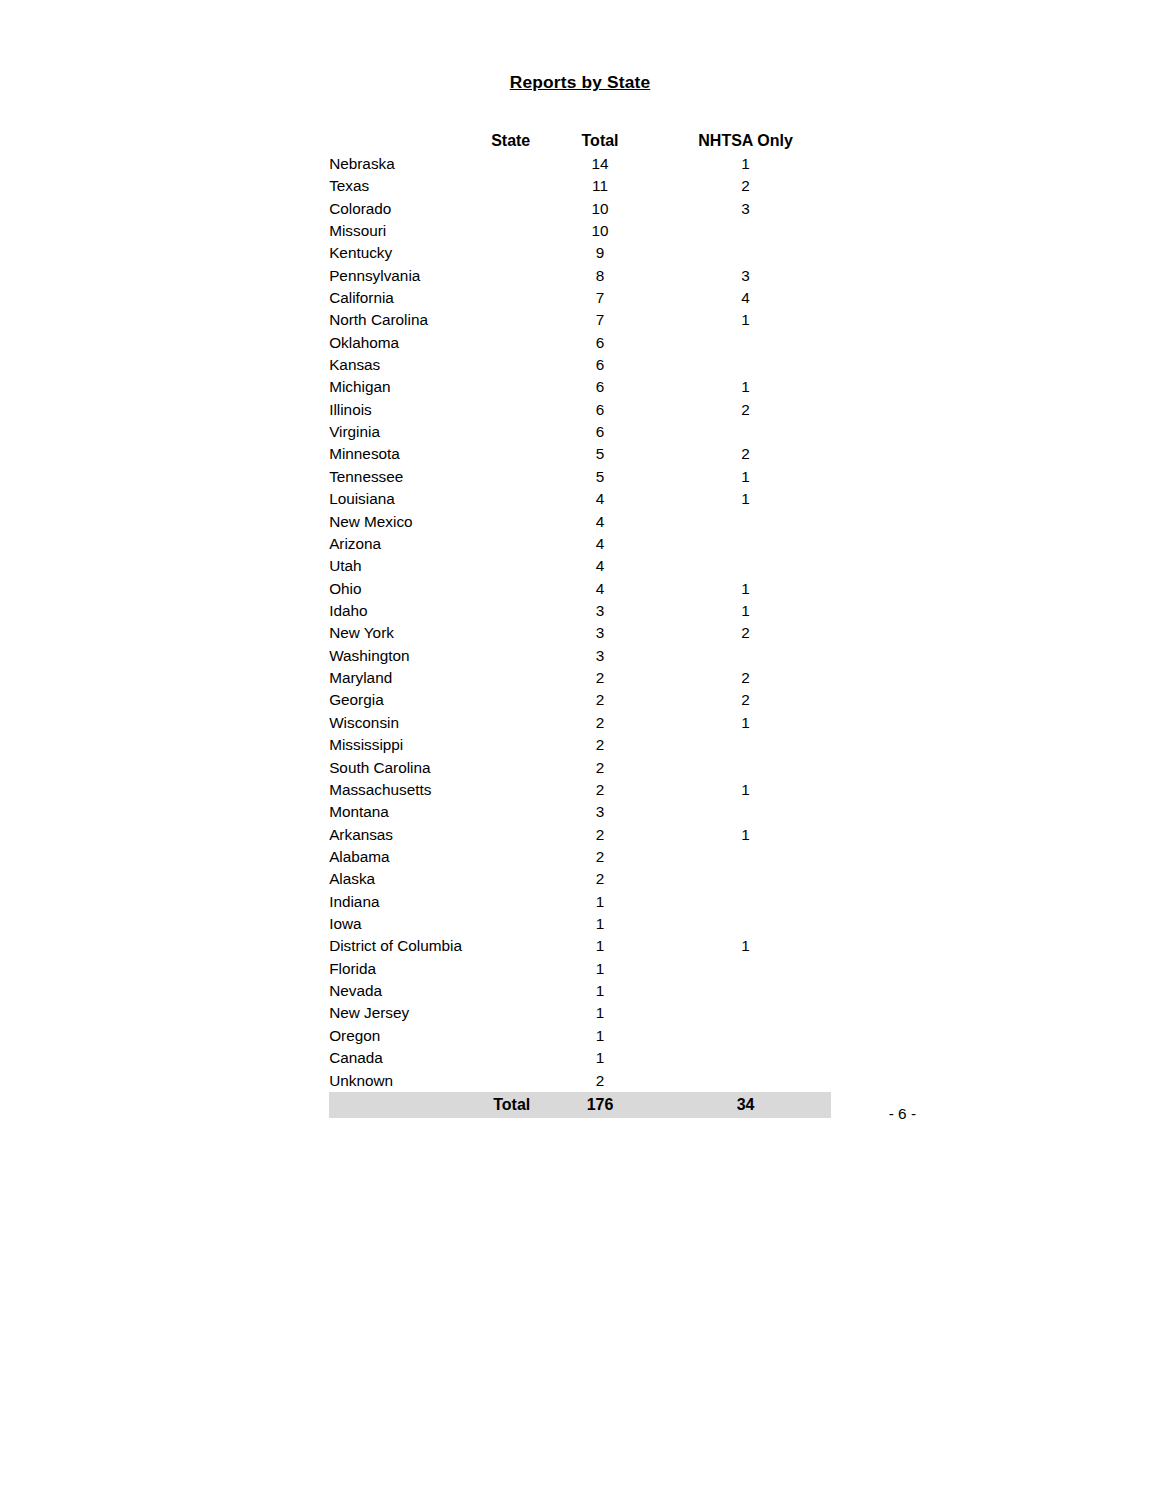Reports by State
| State | Total | NHTSA Only |
| --- | --- | --- |
| Nebraska | 14 | 1 |
| Texas | 11 | 2 |
| Colorado | 10 | 3 |
| Missouri | 10 | |
| Kentucky | 9 | |
| Pennsylvania | 8 | 3 |
| California | 7 | 4 |
| North Carolina | 7 | 1 |
| Oklahoma | 6 | |
| Kansas | 6 | |
| Michigan | 6 | 1 |
| Illinois | 6 | 2 |
| Virginia | 6 | |
| Minnesota | 5 | 2 |
| Tennessee | 5 | 1 |
| Louisiana | 4 | 1 |
| New Mexico | 4 | |
| Arizona | 4 | |
| Utah | 4 | |
| Ohio | 4 | 1 |
| Idaho | 3 | 1 |
| New York | 3 | 2 |
| Washington | 3 | |
| Maryland | 2 | 2 |
| Georgia | 2 | 2 |
| Wisconsin | 2 | 1 |
| Mississippi | 2 | |
| South Carolina | 2 | |
| Massachusetts | 2 | 1 |
| Montana | 3 | |
| Arkansas | 2 | 1 |
| Alabama | 2 | |
| Alaska | 2 | |
| Indiana | 1 | |
| Iowa | 1 | |
| District of Columbia | 1 | 1 |
| Florida | 1 | |
| Nevada | 1 | |
| New Jersey | 1 | |
| Oregon | 1 | |
| Canada | 1 | |
| Unknown | 2 | |
| Total | 176 | 34 |
- 6 -